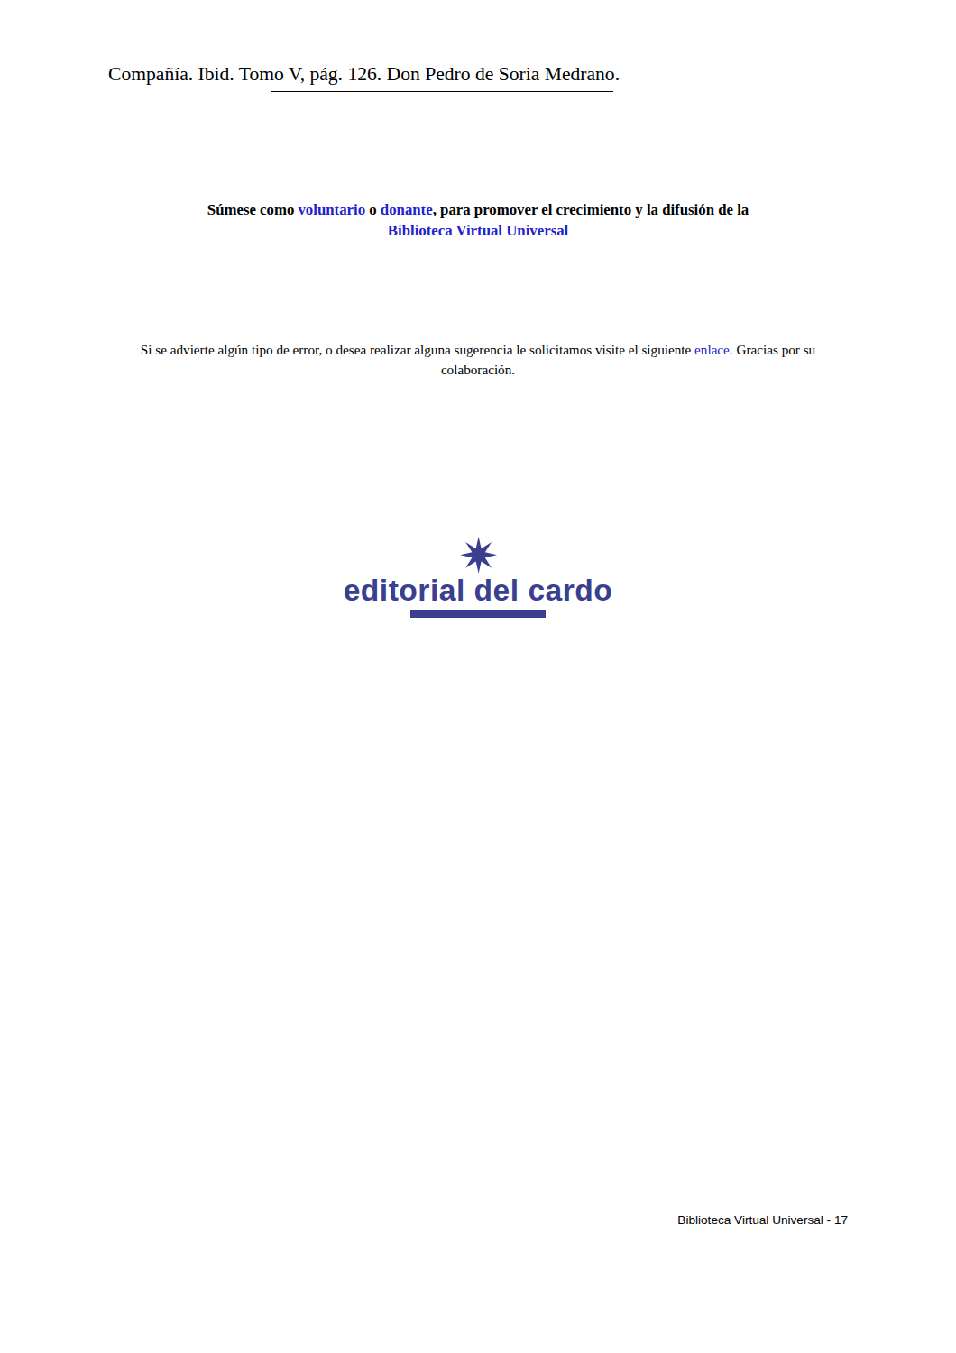Compañía. Ibid. Tomo V, pág. 126. Don Pedro de Soria Medrano.
Súmese como voluntario o donante, para promover el crecimiento y la difusión de la
Biblioteca Virtual Universal
Si se advierte algún tipo de error, o desea realizar alguna sugerencia le solicitamos visite el siguiente enlace. Gracias por su colaboración.
✷ editorial del cardo
Biblioteca Virtual Universal - 17